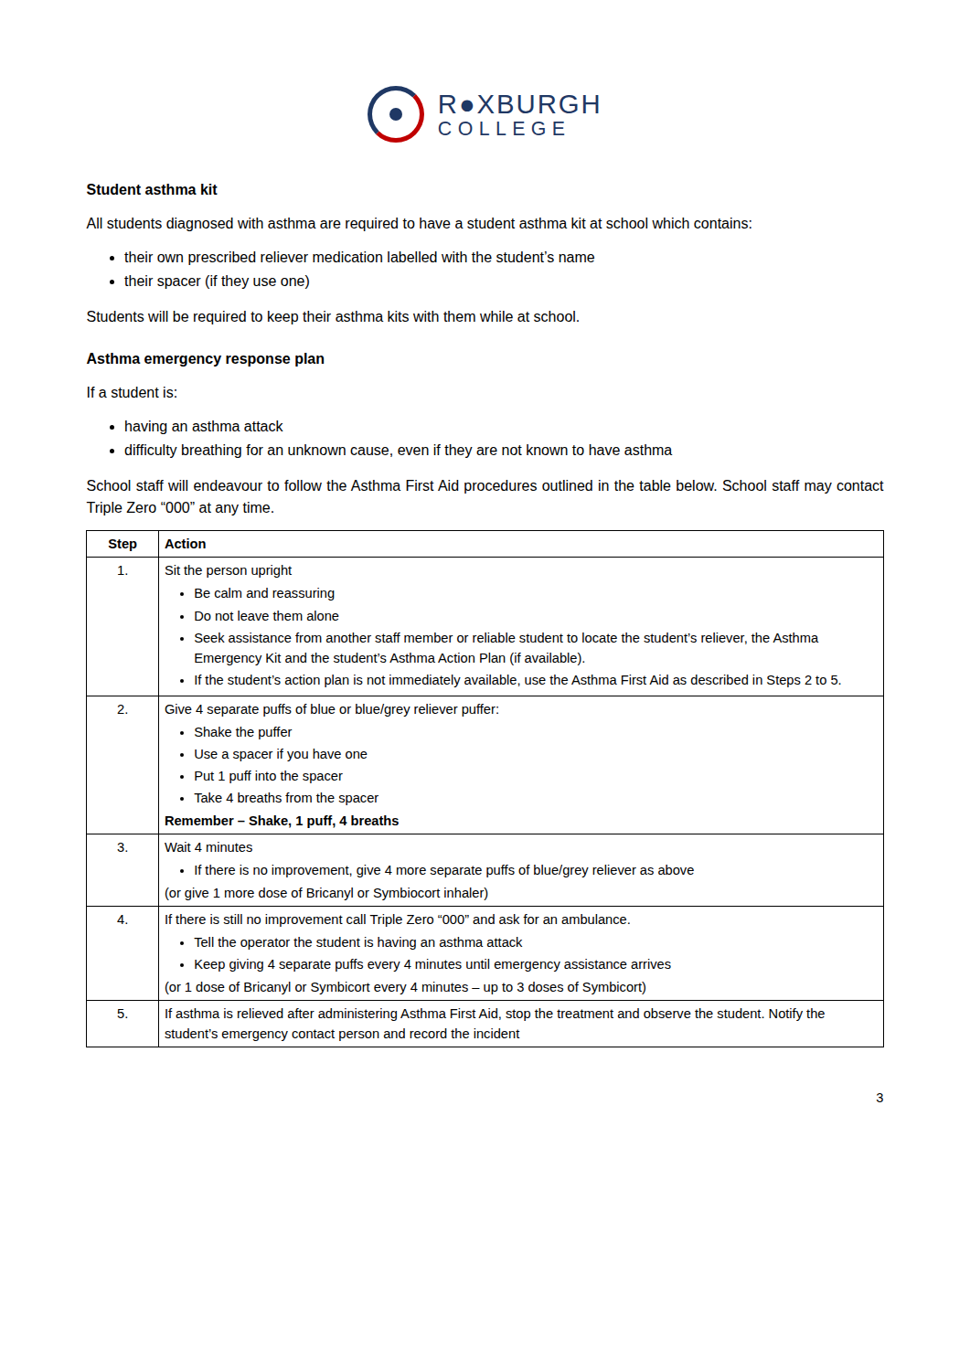R●XBURGH
COLLEGE
Student asthma kit
All students diagnosed with asthma are required to have a student asthma kit at school which contains:
their own prescribed reliever medication labelled with the student’s name
their spacer (if they use one)
Students will be required to keep their asthma kits with them while at school.
Asthma emergency response plan
If a student is:
having an asthma attack
difficulty breathing for an unknown cause, even if they are not known to have asthma
School staff will endeavour to follow the Asthma First Aid procedures outlined in the table below. School staff may contact Triple Zero “000” at any time.
| Step | Action |
| --- | --- |
| 1. | Sit the person upright Be calm and reassuring Do not leave them alone Seek assistance from another staff member or reliable student to locate the student’s reliever, the Asthma Emergency Kit and the student’s Asthma Action Plan (if available). If the student’s action plan is not immediately available, use the Asthma First Aid as described in Steps 2 to 5. |
| 2. | Give 4 separate puffs of blue or blue/grey reliever puffer: Shake the puffer Use a spacer if you have one Put 1 puff into the spacer Take 4 breaths from the spacer Remember – Shake, 1 puff, 4 breaths |
| 3. | Wait 4 minutes If there is no improvement, give 4 more separate puffs of blue/grey reliever as above (or give 1 more dose of Bricanyl or Symbiocort inhaler) |
| 4. | If there is still no improvement call Triple Zero “000” and ask for an ambulance. Tell the operator the student is having an asthma attack Keep giving 4 separate puffs every 4 minutes until emergency assistance arrives (or 1 dose of Bricanyl or Symbicort every 4 minutes – up to 3 doses of Symbicort) |
| 5. | If asthma is relieved after administering Asthma First Aid, stop the treatment and observe the student. Notify the student’s emergency contact person and record the incident |
3